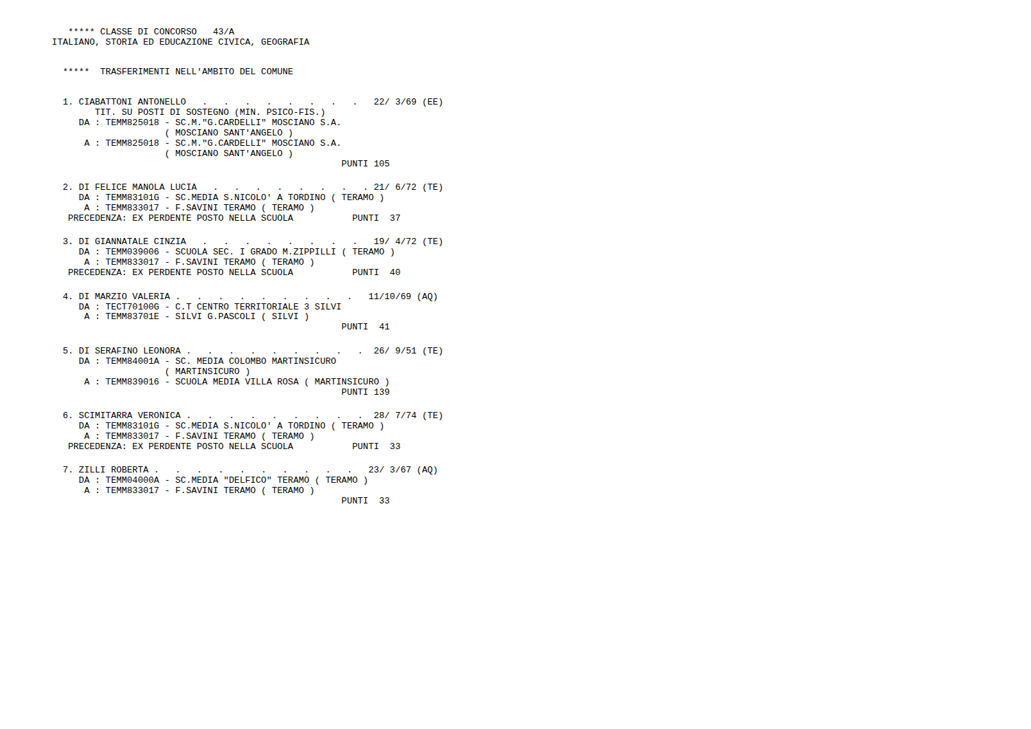***** CLASSE DI CONCORSO 43/A ITALIANO, STORIA ED EDUCAZIONE CIVICA, GEOGRAFIA
***** TRASFERIMENTI NELL'AMBITO DEL COMUNE
1. CIABATTONI ANTONELLO . . . . . . . . 22/ 3/69 (EE) TIT. SU POSTI DI SOSTEGNO (MIN. PSICO-FIS.) DA : TEMM825018 - SC.M."G.CARDELLI" MOSCIANO S.A. ( MOSCIANO SANT'ANGELO ) A : TEMM825018 - SC.M."G.CARDELLI" MOSCIANO S.A. ( MOSCIANO SANT'ANGELO ) PUNTI 105
2. DI FELICE MANOLA LUCIA . . . . . . . . 21/ 6/72 (TE) DA : TEMM83101G - SC.MEDIA S.NICOLO' A TORDINO ( TERAMO ) A : TEMM833017 - F.SAVINI TERAMO ( TERAMO ) PRECEDENZA: EX PERDENTE POSTO NELLA SCUOLA PUNTI 37
3. DI GIANNATALE CINZIA . . . . . . . . 19/ 4/72 (TE) DA : TEMM039006 - SCUOLA SEC. I GRADO M.ZIPPILLI ( TERAMO ) A : TEMM833017 - F.SAVINI TERAMO ( TERAMO ) PRECEDENZA: EX PERDENTE POSTO NELLA SCUOLA PUNTI 40
4. DI MARZIO VALERIA . . . . . . . . . 11/10/69 (AQ) DA : TECT70100G - C.T CENTRO TERRITORIALE 3 SILVI A : TEMM83701E - SILVI G.PASCOLI ( SILVI ) PUNTI 41
5. DI SERAFINO LEONORA . . . . . . . . . 26/ 9/51 (TE) DA : TEMM84001A - SC. MEDIA COLOMBO MARTINSICURO ( MARTINSICURO ) A : TEMM839016 - SCUOLA MEDIA VILLA ROSA ( MARTINSICURO ) PUNTI 139
6. SCIMITARRA VERONICA . . . . . . . . . 28/ 7/74 (TE) DA : TEMM83101G - SC.MEDIA S.NICOLO' A TORDINO ( TERAMO ) A : TEMM833017 - F.SAVINI TERAMO ( TERAMO ) PRECEDENZA: EX PERDENTE POSTO NELLA SCUOLA PUNTI 33
7. ZILLI ROBERTA . . . . . . . . . . 23/ 3/67 (AQ) DA : TEMM04000A - SC.MEDIA "DELFICO" TERAMO ( TERAMO ) A : TEMM833017 - F.SAVINI TERAMO ( TERAMO ) PUNTI 33